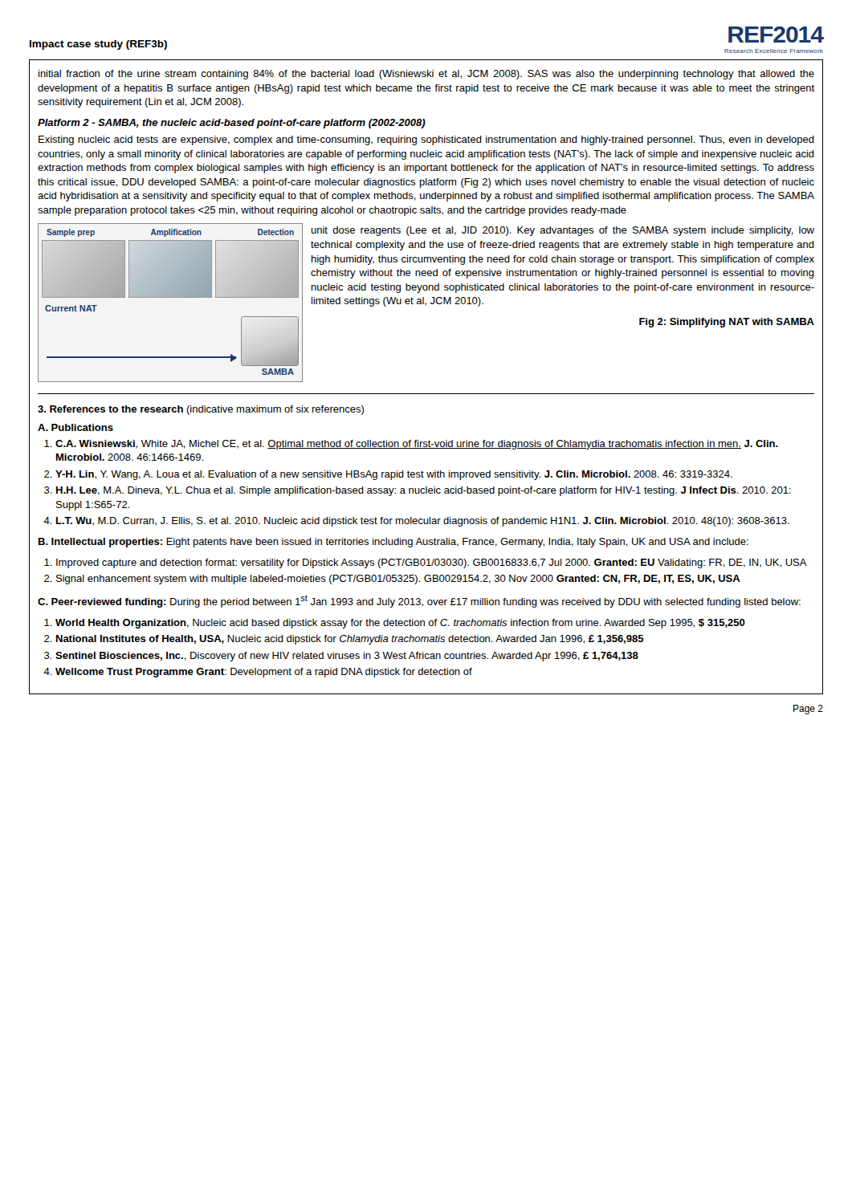Impact case study (REF3b)
REF2014
Research Excellence Framework
initial fraction of the urine stream containing 84% of the bacterial load (Wisniewski et al, JCM 2008). SAS was also the underpinning technology that allowed the development of a hepatitis B surface antigen (HBsAg) rapid test which became the first rapid test to receive the CE mark because it was able to meet the stringent sensitivity requirement (Lin et al, JCM 2008).
Platform 2 - SAMBA, the nucleic acid-based point-of-care platform (2002-2008)
Existing nucleic acid tests are expensive, complex and time-consuming, requiring sophisticated instrumentation and highly-trained personnel. Thus, even in developed countries, only a small minority of clinical laboratories are capable of performing nucleic acid amplification tests (NAT's). The lack of simple and inexpensive nucleic acid extraction methods from complex biological samples with high efficiency is an important bottleneck for the application of NAT's in resource-limited settings. To address this critical issue, DDU developed SAMBA: a point-of-care molecular diagnostics platform (Fig 2) which uses novel chemistry to enable the visual detection of nucleic acid hybridisation at a sensitivity and specificity equal to that of complex methods, underpinned by a robust and simplified isothermal amplification process. The SAMBA sample preparation protocol takes <25 min, without requiring alcohol or chaotropic salts, and the cartridge provides ready-made
Sample prep Amplification Detection
Current NAT
SAMBA
unit dose reagents (Lee et al, JID 2010). Key advantages of the SAMBA system include simplicity, low technical complexity and the use of freeze-dried reagents that are extremely stable in high temperature and high humidity, thus circumventing the need for cold chain storage or transport. This simplification of complex chemistry without the need of expensive instrumentation or highly-trained personnel is essential to moving nucleic acid testing beyond sophisticated clinical laboratories to the point-of-care environment in resource-limited settings (Wu et al, JCM 2010).
Fig 2: Simplifying NAT with SAMBA
3. References to the research (indicative maximum of six references)
A. Publications
C.A. Wisniewski, White JA, Michel CE, et al. Optimal method of collection of first-void urine for diagnosis of Chlamydia trachomatis infection in men. J. Clin. Microbiol. 2008. 46:1466-1469.
Y-H. Lin, Y. Wang, A. Loua et al. Evaluation of a new sensitive HBsAg rapid test with improved sensitivity. J. Clin. Microbiol. 2008. 46: 3319-3324.
H.H. Lee, M.A. Dineva, Y.L. Chua et al. Simple amplification-based assay: a nucleic acid-based point-of-care platform for HIV-1 testing. J Infect Dis. 2010. 201: Suppl 1:S65-72.
L.T. Wu, M.D. Curran, J. Ellis, S. et al. 2010. Nucleic acid dipstick test for molecular diagnosis of pandemic H1N1. J. Clin. Microbiol. 2010. 48(10): 3608-3613.
B. Intellectual properties: Eight patents have been issued in territories including Australia, France, Germany, India, Italy Spain, UK and USA and include:
Improved capture and detection format: versatility for Dipstick Assays (PCT/GB01/03030). GB0016833.6,7 Jul 2000. Granted: EU Validating: FR, DE, IN, UK, USA
Signal enhancement system with multiple labeled-moieties (PCT/GB01/05325). GB0029154.2, 30 Nov 2000 Granted: CN, FR, DE, IT, ES, UK, USA
C. Peer-reviewed funding: During the period between 1st Jan 1993 and July 2013, over £17 million funding was received by DDU with selected funding listed below:
World Health Organization, Nucleic acid based dipstick assay for the detection of C. trachomatis infection from urine. Awarded Sep 1995, $ 315,250
National Institutes of Health, USA, Nucleic acid dipstick for Chlamydia trachomatis detection. Awarded Jan 1996, £ 1,356,985
Sentinel Biosciences, Inc., Discovery of new HIV related viruses in 3 West African countries. Awarded Apr 1996, £ 1,764,138
Wellcome Trust Programme Grant: Development of a rapid DNA dipstick for detection of
Page 2